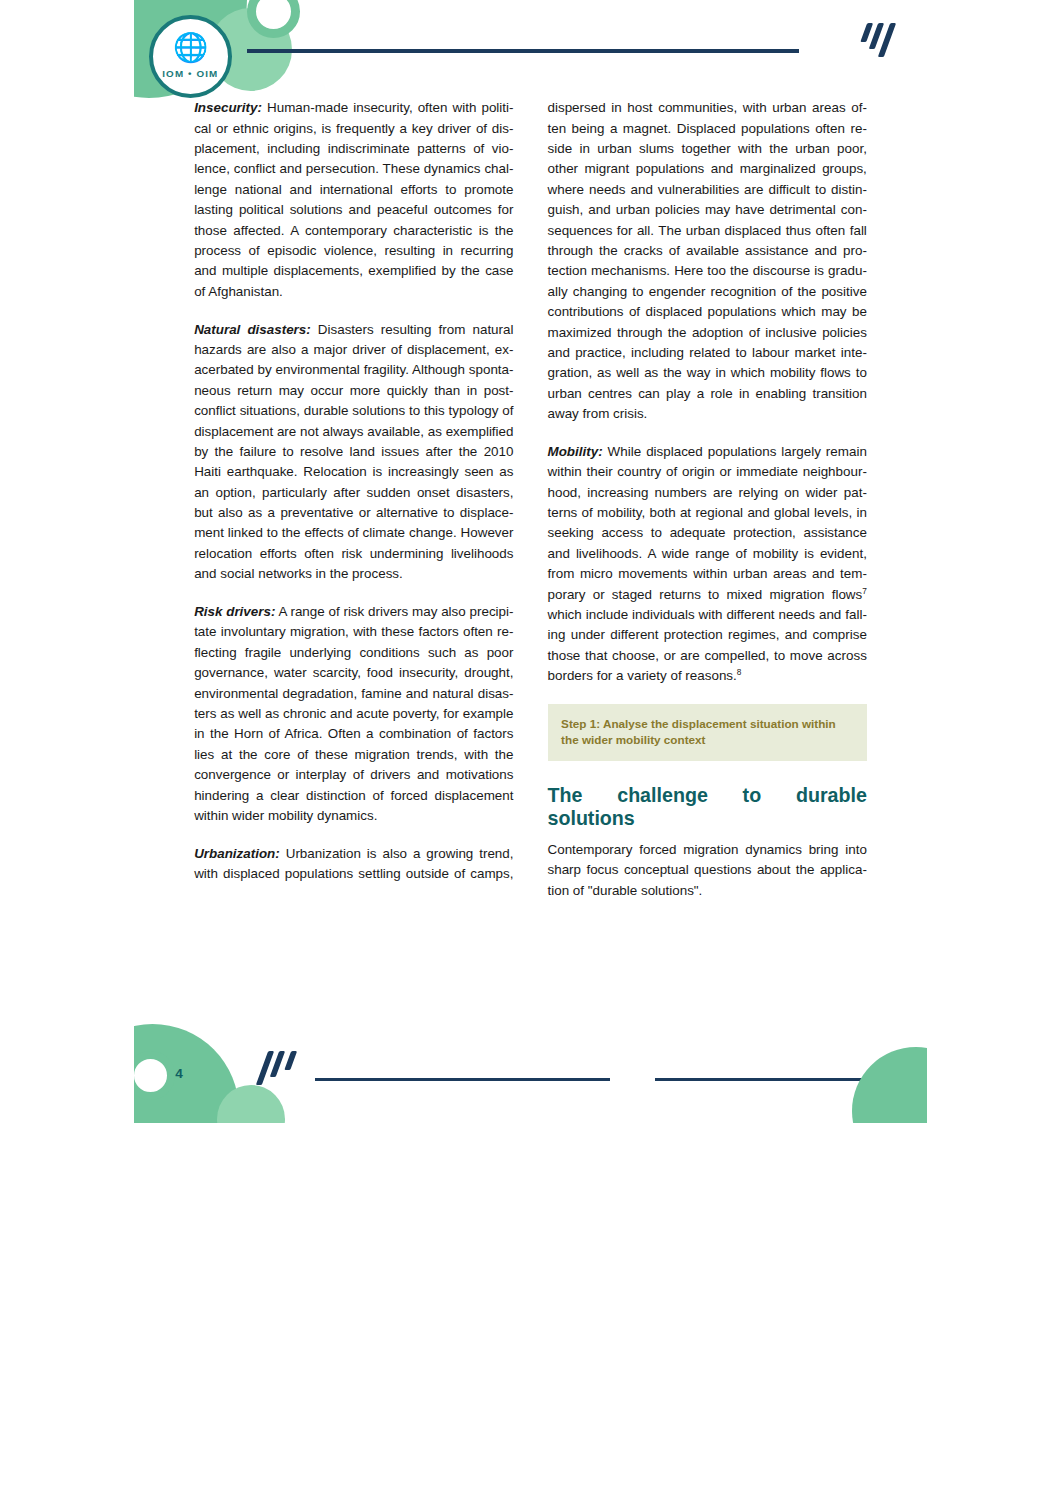🌐 IOM • OIM
Insecurity: Human-made insecurity, often with political or ethnic origins, is frequently a key driver of displacement, including indiscriminate patterns of violence, conflict and persecution. These dynamics challenge national and international efforts to promote lasting political solutions and peaceful outcomes for those affected. A contemporary characteristic is the process of episodic violence, resulting in recurring and multiple displacements, exemplified by the case of Afghanistan.
Natural disasters: Disasters resulting from natural hazards are also a major driver of displacement, exacerbated by environmental fragility. Although spontaneous return may occur more quickly than in post-conflict situations, durable solutions to this typology of displacement are not always available, as exemplified by the failure to resolve land issues after the 2010 Haiti earthquake. Relocation is increasingly seen as an option, particularly after sudden onset disasters, but also as a preventative or alternative to displacement linked to the effects of climate change. However relocation efforts often risk undermining livelihoods and social networks in the process.
Risk drivers: A range of risk drivers may also precipitate involuntary migration, with these factors often reflecting fragile underlying conditions such as poor governance, water scarcity, food insecurity, drought, environmental degradation, famine and natural disasters as well as chronic and acute poverty, for example in the Horn of Africa. Often a combination of factors lies at the core of these migration trends, with the convergence or interplay of drivers and motivations hindering a clear distinction of forced displacement within wider mobility dynamics.
Urbanization: Urbanization is also a growing trend, with displaced populations settling outside of camps, dispersed in host communities, with urban areas often being a magnet. Displaced populations often reside in urban slums together with the urban poor, other migrant populations and marginalized groups, where needs and vulnerabilities are difficult to distinguish, and urban policies may have detrimental consequences for all. The urban displaced thus often fall through the cracks of available assistance and protection mechanisms. Here too the discourse is gradually changing to engender recognition of the positive contributions of displaced populations which may be maximized through the adoption of inclusive policies and practice, including related to labour market integration, as well as the way in which mobility flows to urban centres can play a role in enabling transition away from crisis.
Mobility: While displaced populations largely remain within their country of origin or immediate neighbourhood, increasing numbers are relying on wider patterns of mobility, both at regional and global levels, in seeking access to adequate protection, assistance and livelihoods. A wide range of mobility is evident, from micro movements within urban areas and temporary or staged returns to mixed migration flows7 which include individuals with different needs and falling under different protection regimes, and comprise those that choose, or are compelled, to move across borders for a variety of reasons.8
Step 1: Analyse the displacement situation within the wider mobility context
The challenge to durable solutions
Contemporary forced migration dynamics bring into sharp focus conceptual questions about the application of "durable solutions".
4